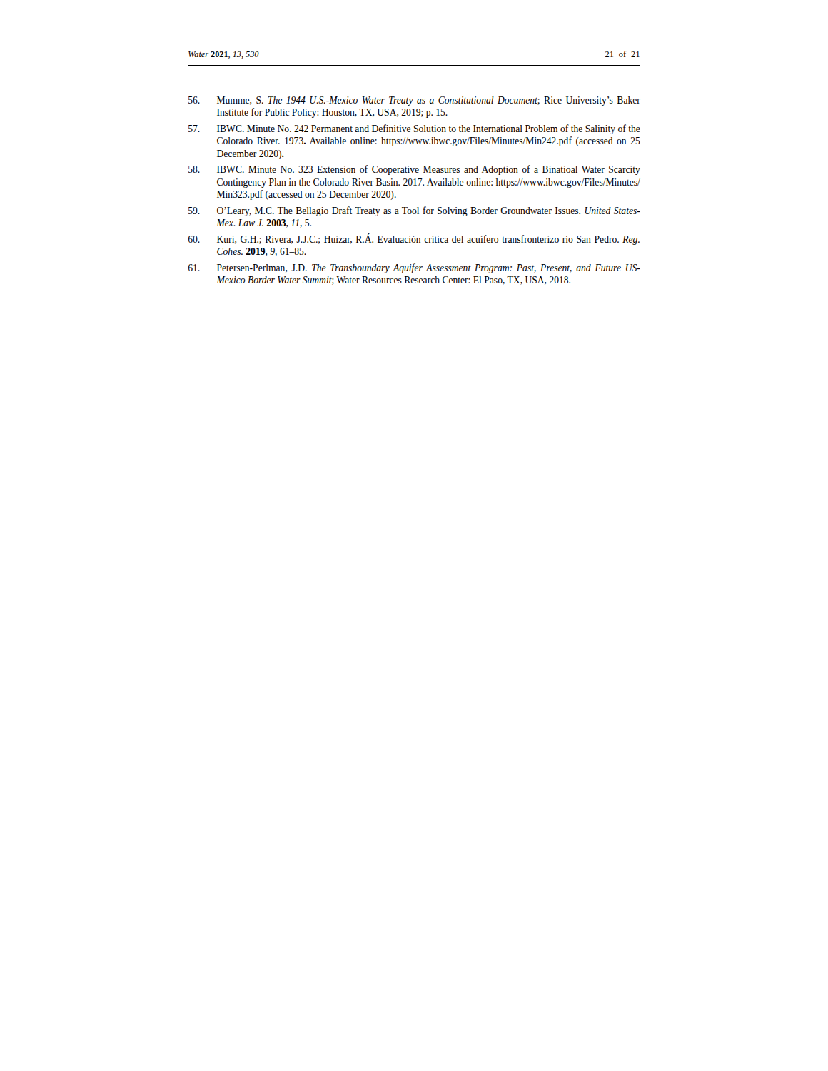Water 2021, 13, 530
21 of 21
56. Mumme, S. The 1944 U.S.-Mexico Water Treaty as a Constitutional Document; Rice University’s Baker Institute for Public Policy: Houston, TX, USA, 2019; p. 15.
57. IBWC. Minute No. 242 Permanent and Definitive Solution to the International Problem of the Salinity of the Colorado River. 1973. Available online: https://www.ibwc.gov/Files/Minutes/Min242.pdf (accessed on 25 December 2020).
58. IBWC. Minute No. 323 Extension of Cooperative Measures and Adoption of a Binatioal Water Scarcity Contingency Plan in the Colorado River Basin. 2017. Available online: https://www.ibwc.gov/Files/Minutes/Min323.pdf (accessed on 25 December 2020).
59. O’Leary, M.C. The Bellagio Draft Treaty as a Tool for Solving Border Groundwater Issues. United States-Mex. Law J. 2003, 11, 5.
60. Kuri, G.H.; Rivera, J.J.C.; Huizar, R.Á. Evaluación crítica del acuífero transfronterizo río San Pedro. Reg. Cohes. 2019, 9, 61–85.
61. Petersen-Perlman, J.D. The Transboundary Aquifer Assessment Program: Past, Present, and Future US-Mexico Border Water Summit; Water Resources Research Center: El Paso, TX, USA, 2018.